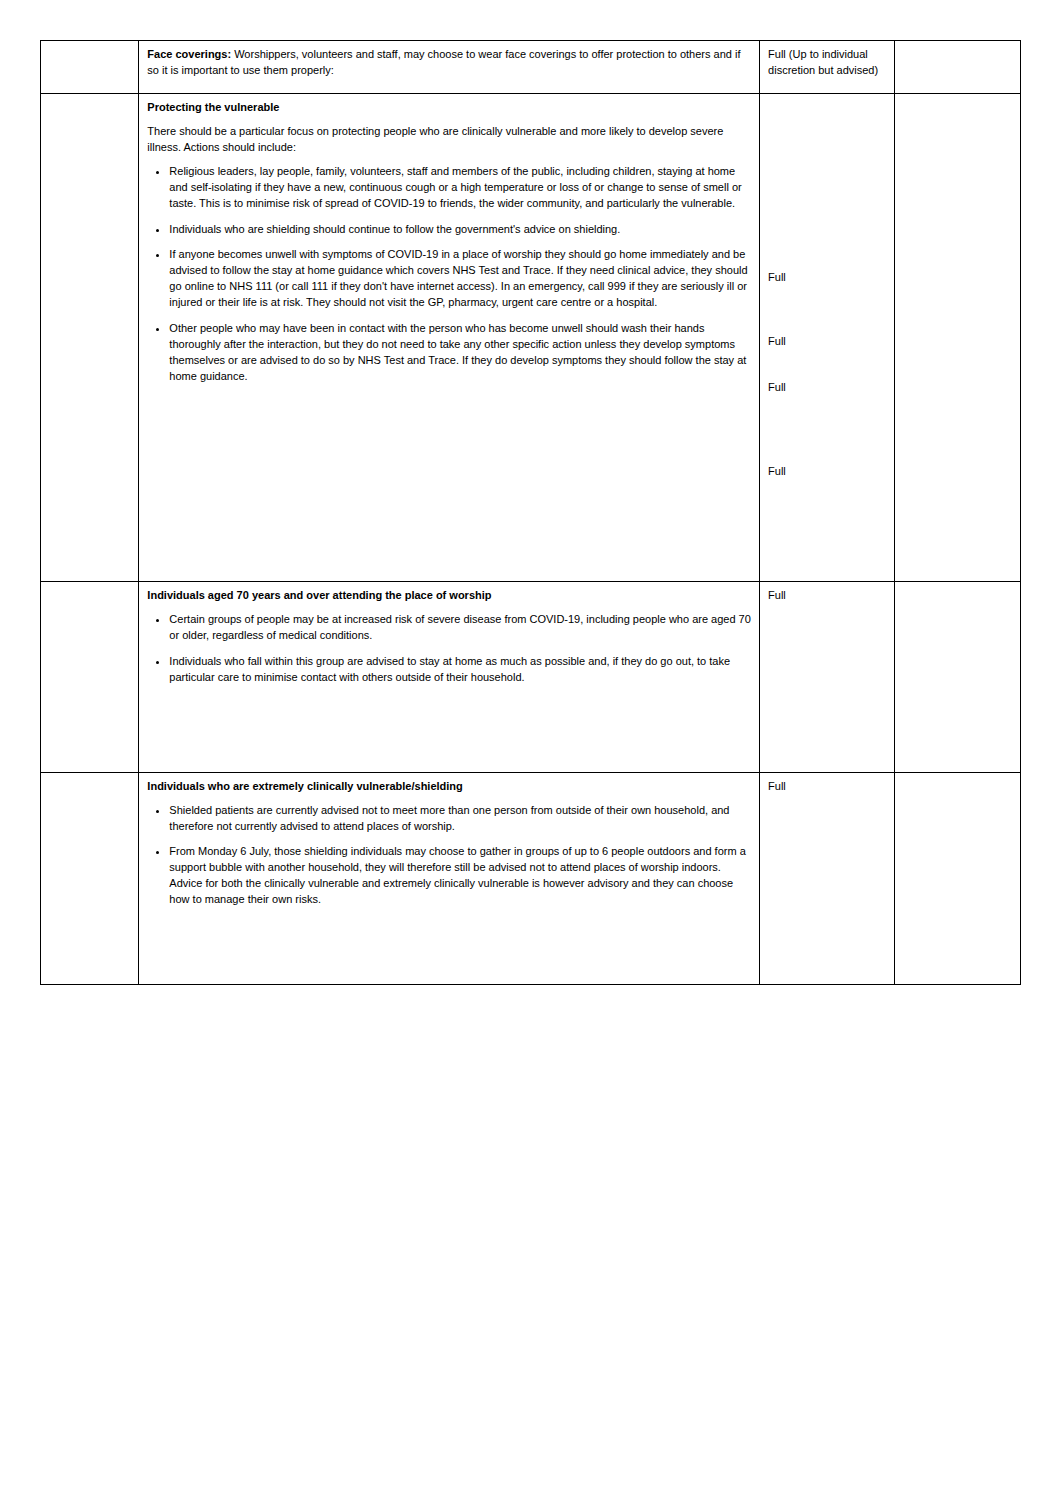| | Face coverings: Worshippers, volunteers and staff, may choose to wear face coverings to offer protection to others and if so it is important to use them properly: | Full (Up to individual discretion but advised) | |
| | Protecting the vulnerable There should be a particular focus on protecting people who are clinically vulnerable and more likely to develop severe illness. Actions should include: Religious leaders, lay people, family, volunteers, staff and members of the public, including children, staying at home and self-isolating if they have a new, continuous cough or a high temperature or loss of or change to sense of smell or taste. This is to minimise risk of spread of COVID-19 to friends, the wider community, and particularly the vulnerable. Individuals who are shielding should continue to follow the government's advice on shielding. If anyone becomes unwell with symptoms of COVID-19 in a place of worship they should go home immediately and be advised to follow the stay at home guidance which covers NHS Test and Trace. If they need clinical advice, they should go online to NHS 111 (or call 111 if they don't have internet access). In an emergency, call 999 if they are seriously ill or injured or their life is at risk. They should not visit the GP, pharmacy, urgent care centre or a hospital. Other people who may have been in contact with the person who has become unwell should wash their hands thoroughly after the interaction, but they do not need to take any other specific action unless they develop symptoms themselves or are advised to do so by NHS Test and Trace. If they do develop symptoms they should follow the stay at home guidance. | Full Full Full Full | |
| | Individuals aged 70 years and over attending the place of worship Certain groups of people may be at increased risk of severe disease from COVID-19, including people who are aged 70 or older, regardless of medical conditions. Individuals who fall within this group are advised to stay at home as much as possible and, if they do go out, to take particular care to minimise contact with others outside of their household. | Full | |
| | Individuals who are extremely clinically vulnerable/shielding Shielded patients are currently advised not to meet more than one person from outside of their own household, and therefore not currently advised to attend places of worship. From Monday 6 July, those shielding individuals may choose to gather in groups of up to 6 people outdoors and form a support bubble with another household, they will therefore still be advised not to attend places of worship indoors. Advice for both the clinically vulnerable and extremely clinically vulnerable is however advisory and they can choose how to manage their own risks. | Full | |